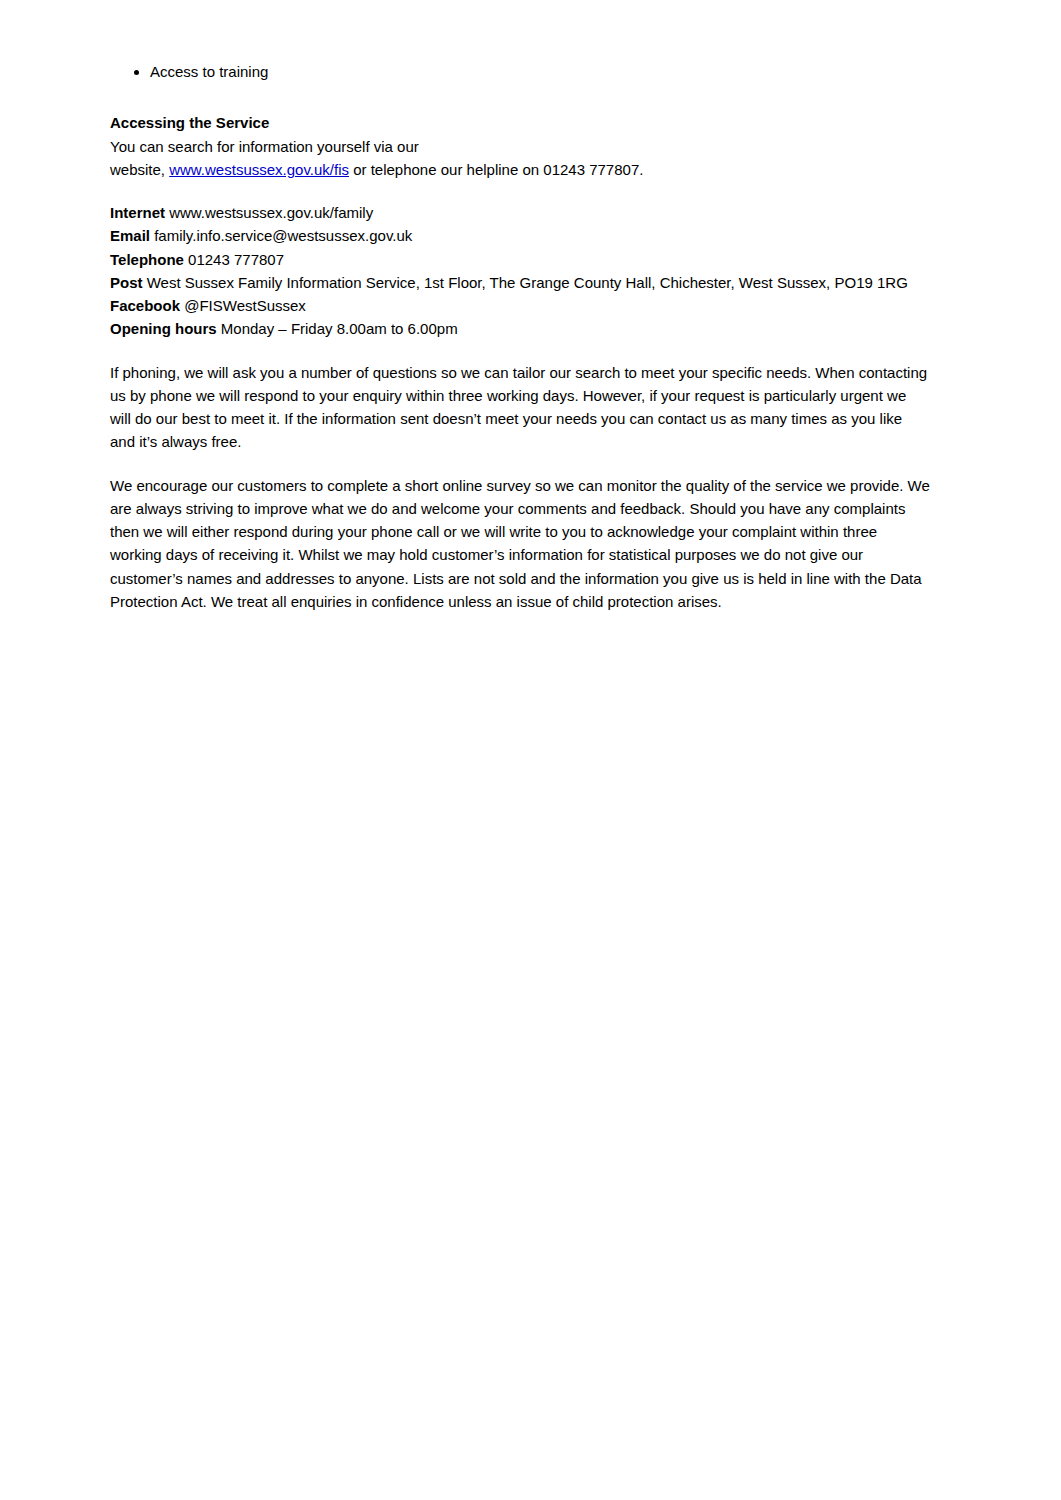Access to training
Accessing the Service
You can search for information yourself via our
website, www.westsussex.gov.uk/fis or telephone our helpline on 01243 777807.
Internet www.westsussex.gov.uk/family
Email family.info.service@westsussex.gov.uk
Telephone 01243 777807
Post West Sussex Family Information Service, 1st Floor, The Grange County Hall, Chichester, West Sussex, PO19 1RG
Facebook @FISWestSussex
Opening hours Monday – Friday 8.00am to 6.00pm
If phoning, we will ask you a number of questions so we can tailor our search to meet your specific needs. When contacting us by phone we will respond to your enquiry within three working days. However, if your request is particularly urgent we will do our best to meet it. If the information sent doesn’t meet your needs you can contact us as many times as you like and it’s always free.
We encourage our customers to complete a short online survey so we can monitor the quality of the service we provide. We are always striving to improve what we do and welcome your comments and feedback. Should you have any complaints then we will either respond during your phone call or we will write to you to acknowledge your complaint within three working days of receiving it. Whilst we may hold customer’s information for statistical purposes we do not give our customer’s names and addresses to anyone. Lists are not sold and the information you give us is held in line with the Data Protection Act. We treat all enquiries in confidence unless an issue of child protection arises.